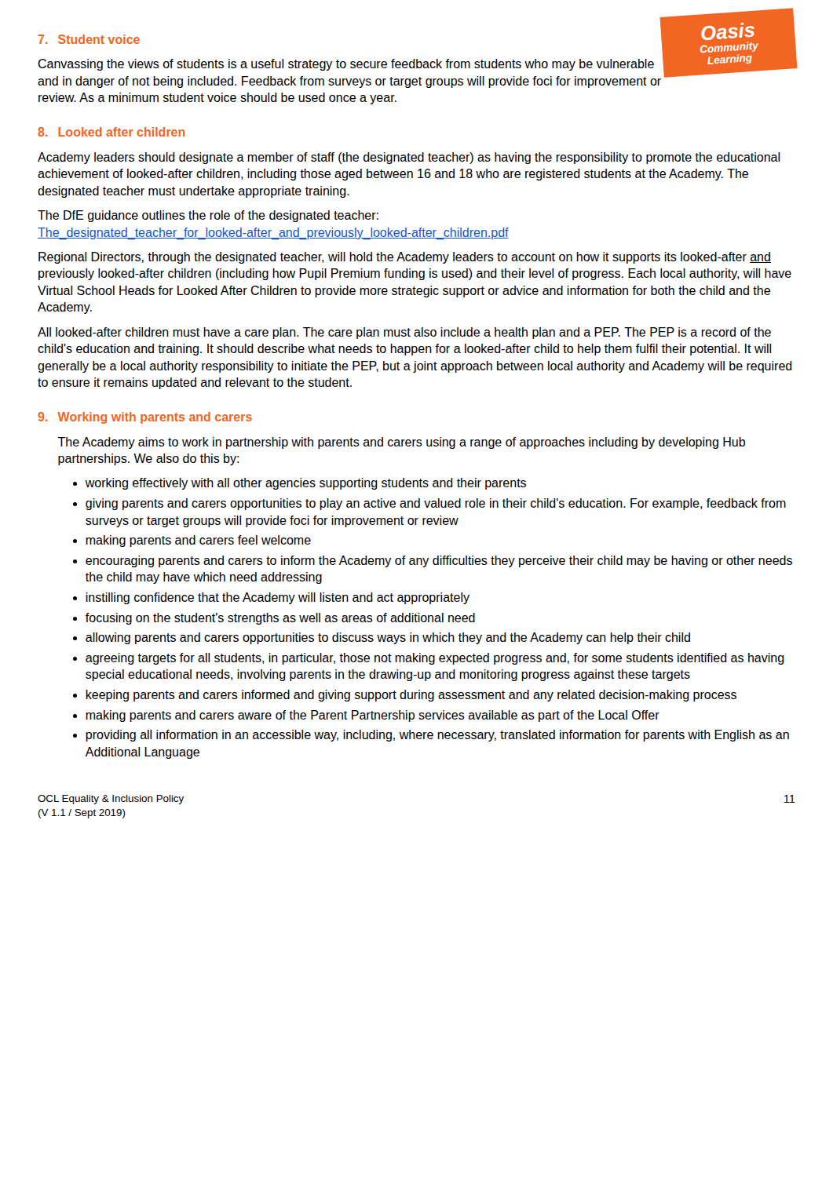Oasis Community
Learning
7. Student voice
Canvassing the views of students is a useful strategy to secure feedback from students who may be vulnerable and in danger of not being included. Feedback from surveys or target groups will provide foci for improvement or review. As a minimum student voice should be used once a year.
8. Looked after children
Academy leaders should designate a member of staff (the designated teacher) as having the responsibility to promote the educational achievement of looked-after children, including those aged between 16 and 18 who are registered students at the Academy. The designated teacher must undertake appropriate training.
The DfE guidance outlines the role of the designated teacher:
The_designated_teacher_for_looked-after_and_previously_looked-after_children.pdf
Regional Directors, through the designated teacher, will hold the Academy leaders to account on how it supports its looked-after and previously looked-after children (including how Pupil Premium funding is used) and their level of progress. Each local authority, will have Virtual School Heads for Looked After Children to provide more strategic support or advice and information for both the child and the Academy.
All looked-after children must have a care plan. The care plan must also include a health plan and a PEP. The PEP is a record of the child's education and training. It should describe what needs to happen for a looked-after child to help them fulfil their potential. It will generally be a local authority responsibility to initiate the PEP, but a joint approach between local authority and Academy will be required to ensure it remains updated and relevant to the student.
9. Working with parents and carers
The Academy aims to work in partnership with parents and carers using a range of approaches including by developing Hub partnerships. We also do this by:
working effectively with all other agencies supporting students and their parents
giving parents and carers opportunities to play an active and valued role in their child's education. For example, feedback from surveys or target groups will provide foci for improvement or review
making parents and carers feel welcome
encouraging parents and carers to inform the Academy of any difficulties they perceive their child may be having or other needs the child may have which need addressing
instilling confidence that the Academy will listen and act appropriately
focusing on the student's strengths as well as areas of additional need
allowing parents and carers opportunities to discuss ways in which they and the Academy can help their child
agreeing targets for all students, in particular, those not making expected progress and, for some students identified as having special educational needs, involving parents in the drawing-up and monitoring progress against these targets
keeping parents and carers informed and giving support during assessment and any related decision-making process
making parents and carers aware of the Parent Partnership services available as part of the Local Offer
providing all information in an accessible way, including, where necessary, translated information for parents with English as an Additional Language
OCL Equality & Inclusion Policy
(V 1.1 / Sept 2019)
11